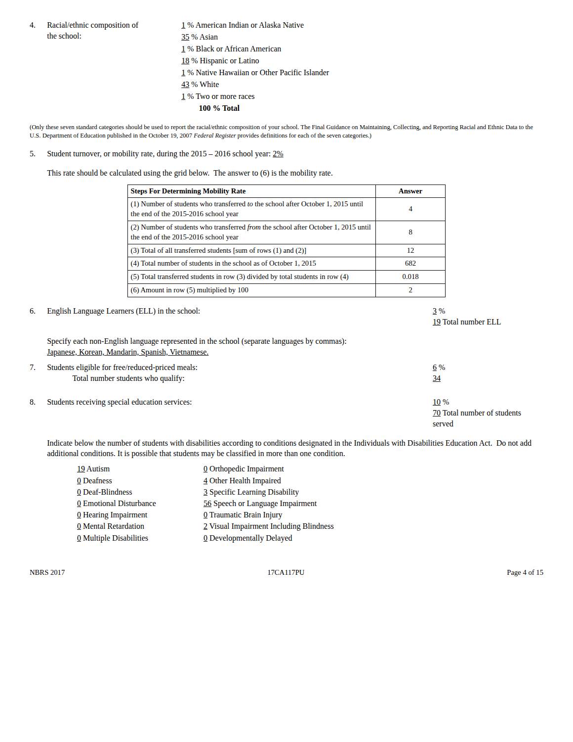4.
Racial/ethnic composition of
the school:
1 % American Indian or Alaska Native
35 % Asian
1 % Black or African American
18 % Hispanic or Latino
1 % Native Hawaiian or Other Pacific Islander
43 % White
1 % Two or more races
100 % Total
(Only these seven standard categories should be used to report the racial/ethnic composition of your school. The Final Guidance on Maintaining, Collecting, and Reporting Racial and Ethnic Data to the U.S. Department of Education published in the October 19, 2007 Federal Register provides definitions for each of the seven categories.)
5.
Student turnover, or mobility rate, during the 2015 – 2016 school year: 2%
This rate should be calculated using the grid below. The answer to (6) is the mobility rate.
| Steps For Determining Mobility Rate | Answer |
| --- | --- |
| (1) Number of students who transferred to the school after October 1, 2015 until the end of the 2015-2016 school year | 4 |
| (2) Number of students who transferred from the school after October 1, 2015 until the end of the 2015-2016 school year | 8 |
| (3) Total of all transferred students [sum of rows (1) and (2)] | 12 |
| (4) Total number of students in the school as of October 1, 2015 | 682 |
| (5) Total transferred students in row (3) divided by total students in row (4) | 0.018 |
| (6) Amount in row (5) multiplied by 100 | 2 |
6.
English Language Learners (ELL) in the school:
3 %
19 Total number ELL
Specify each non-English language represented in the school (separate languages by commas):
Japanese, Korean, Mandarin, Spanish, Vietnamese.
7.
Students eligible for free/reduced-priced meals:
6 %
Total number students who qualify:
34
8.
Students receiving special education services:
10 %
70 Total number of students served
Indicate below the number of students with disabilities according to conditions designated in the Individuals with Disabilities Education Act. Do not add additional conditions. It is possible that students may be classified in more than one condition.
19 Autism
0 Deafness
0 Deaf-Blindness
0 Emotional Disturbance
0 Hearing Impairment
0 Mental Retardation
0 Multiple Disabilities
0 Orthopedic Impairment
4 Other Health Impaired
3 Specific Learning Disability
56 Speech or Language Impairment
0 Traumatic Brain Injury
2 Visual Impairment Including Blindness
0 Developmentally Delayed
NBRS 2017
17CA117PU
Page 4 of 15